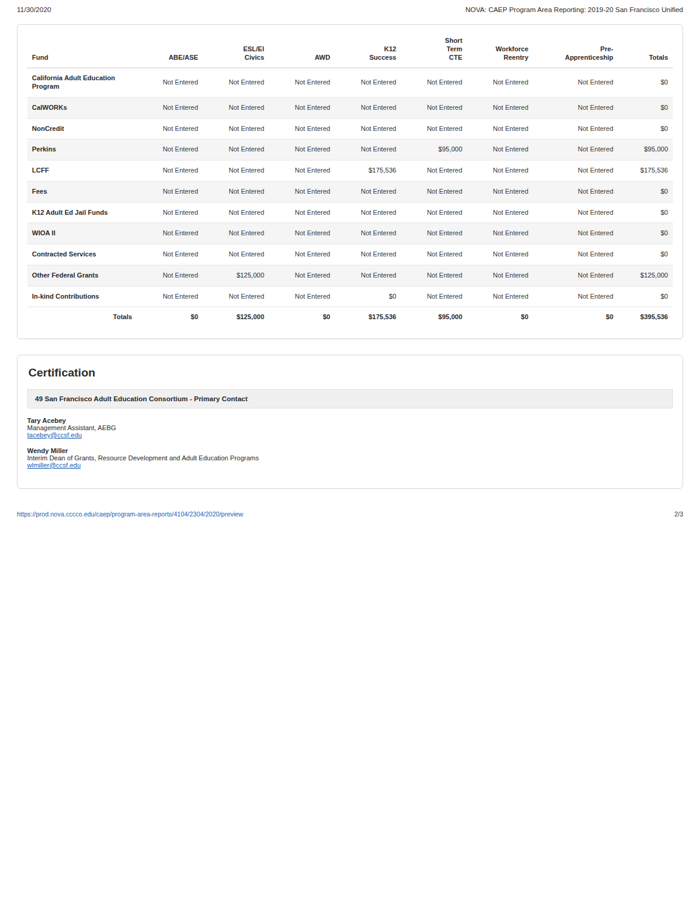11/30/2020 NOVA: CAEP Program Area Reporting: 2019-20 San Francisco Unified
| Fund | ABE/ASE | ESL/El Civics | AWD | K12 Success | Short Term CTE | Workforce Reentry | Pre- Apprenticeship | Totals |
| --- | --- | --- | --- | --- | --- | --- | --- | --- |
| California Adult Education Program | Not Entered | Not Entered | Not Entered | Not Entered | Not Entered | Not Entered | Not Entered | $0 |
| CalWORKs | Not Entered | Not Entered | Not Entered | Not Entered | Not Entered | Not Entered | Not Entered | $0 |
| NonCredit | Not Entered | Not Entered | Not Entered | Not Entered | Not Entered | Not Entered | Not Entered | $0 |
| Perkins | Not Entered | Not Entered | Not Entered | Not Entered | $95,000 | Not Entered | Not Entered | $95,000 |
| LCFF | Not Entered | Not Entered | Not Entered | $175,536 | Not Entered | Not Entered | Not Entered | $175,536 |
| Fees | Not Entered | Not Entered | Not Entered | Not Entered | Not Entered | Not Entered | Not Entered | $0 |
| K12 Adult Ed Jail Funds | Not Entered | Not Entered | Not Entered | Not Entered | Not Entered | Not Entered | Not Entered | $0 |
| WIOA II | Not Entered | Not Entered | Not Entered | Not Entered | Not Entered | Not Entered | Not Entered | $0 |
| Contracted Services | Not Entered | Not Entered | Not Entered | Not Entered | Not Entered | Not Entered | Not Entered | $0 |
| Other Federal Grants | Not Entered | $125,000 | Not Entered | Not Entered | Not Entered | Not Entered | Not Entered | $125,000 |
| In-kind Contributions | Not Entered | Not Entered | Not Entered | $0 | Not Entered | Not Entered | Not Entered | $0 |
| Totals | $0 | $125,000 | $0 | $175,536 | $95,000 | $0 | $0 | $395,536 |
Certification
49 San Francisco Adult Education Consortium - Primary Contact
Tary Acebey
Management Assistant, AEBG
tacebey@ccsf.edu
Wendy Miller
Interim Dean of Grants, Resource Development and Adult Education Programs
wlmiller@ccsf.edu
https://prod.nova.cccco.edu/caep/program-area-reports/4104/2304/2020/preview 2/3